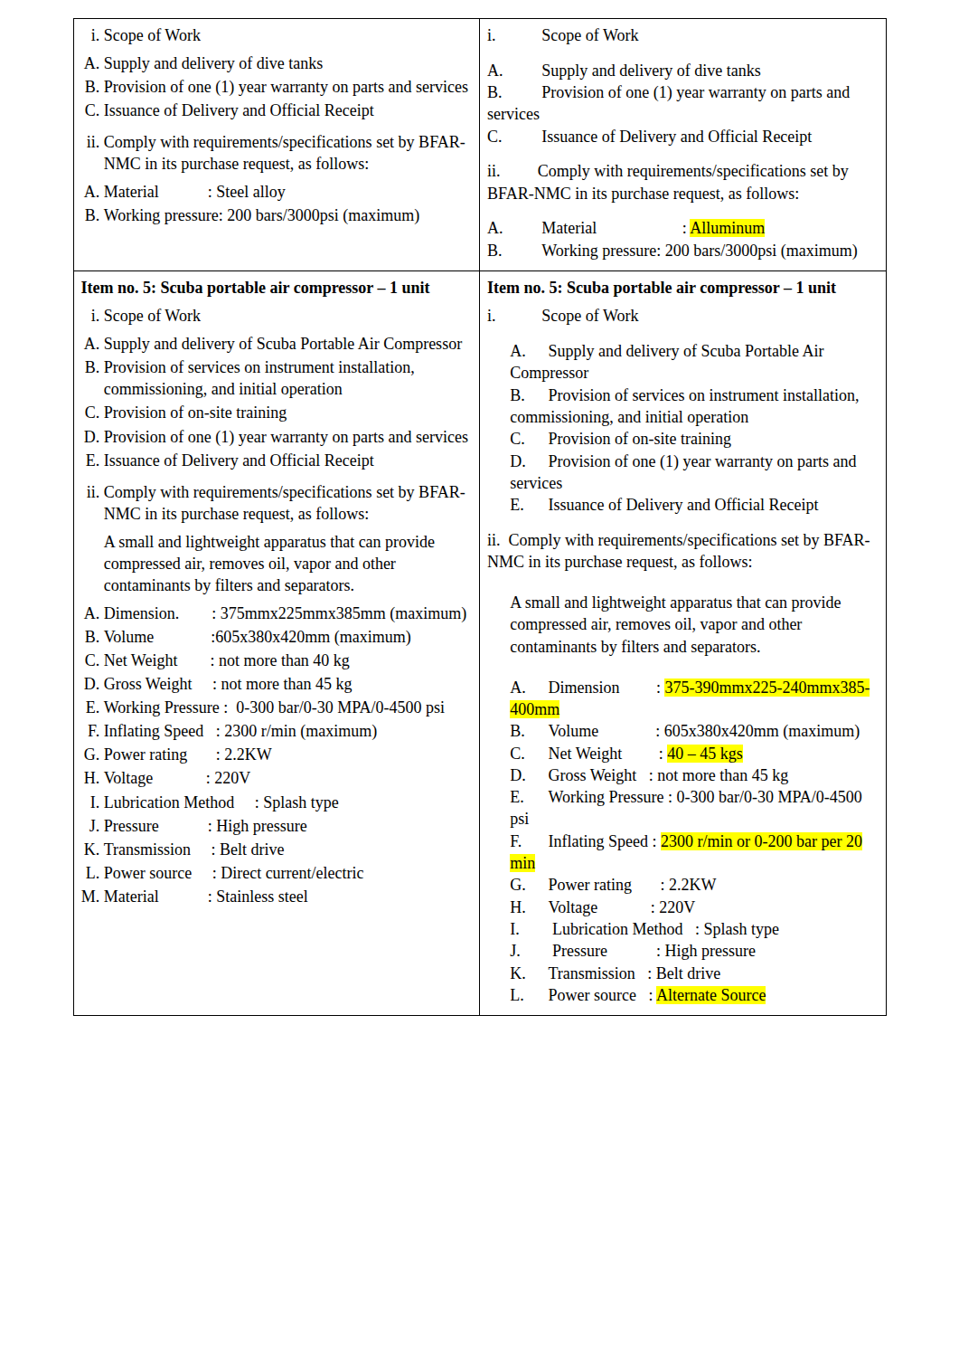| Scope of Work Supply and delivery of dive tanks Provision of one (1) year warranty on parts and services Issuance of Delivery and Official Receipt Comply with requirements/specifications set by BFAR-NMC in its purchase request, as follows: Material : Steel alloy Working pressure: 200 bars/3000psi (maximum) | i. Scope of Work A. Supply and delivery of dive tanks B. Provision of one (1) year warranty on parts and services C. Issuance of Delivery and Official Receipt ii. Comply with requirements/specifications set by BFAR-NMC in its purchase request, as follows: A. Material : Alluminum B. Working pressure: 200 bars/3000psi (maximum) |
| Item no. 5: Scuba portable air compressor – 1 unit Scope of Work Supply and delivery of Scuba Portable Air Compressor Provision of services on instrument installation, commissioning, and initial operation Provision of on-site training Provision of one (1) year warranty on parts and services Issuance of Delivery and Official Receipt Comply with requirements/specifications set by BFAR-NMC in its purchase request, as follows: A small and lightweight apparatus that can provide compressed air, removes oil, vapor and other contaminants by filters and separators. Dimension. : 375mmx225mmx385mm (maximum) Volume :605x380x420mm (maximum) Net Weight : not more than 40 kg Gross Weight : not more than 45 kg Working Pressure : 0-300 bar/0-30 MPA/0-4500 psi Inflating Speed : 2300 r/min (maximum) Power rating : 2.2KW Voltage : 220V Lubrication Method : Splash type Pressure : High pressure Transmission : Belt drive Power source : Direct current/electric Material : Stainless steel | Item no. 5: Scuba portable air compressor – 1 unit i. Scope of Work A. Supply and delivery of Scuba Portable Air Compressor B. Provision of services on instrument installation, commissioning, and initial operation C. Provision of on-site training D. Provision of one (1) year warranty on parts and services E. Issuance of Delivery and Official Receipt ii. Comply with requirements/specifications set by BFAR-NMC in its purchase request, as follows: A small and lightweight apparatus that can provide compressed air, removes oil, vapor and other contaminants by filters and separators. A. Dimension : 375-390mmx225-240mmx385-400mm B. Volume : 605x380x420mm (maximum) C. Net Weight : 40 – 45 kgs D. Gross Weight : not more than 45 kg E. Working Pressure : 0-300 bar/0-30 MPA/0-4500 psi F. Inflating Speed : 2300 r/min or 0-200 bar per 20 min G. Power rating : 2.2KW H. Voltage : 220V I. Lubrication Method : Splash type J. Pressure : High pressure K. Transmission : Belt drive L. Power source : Alternate Source |